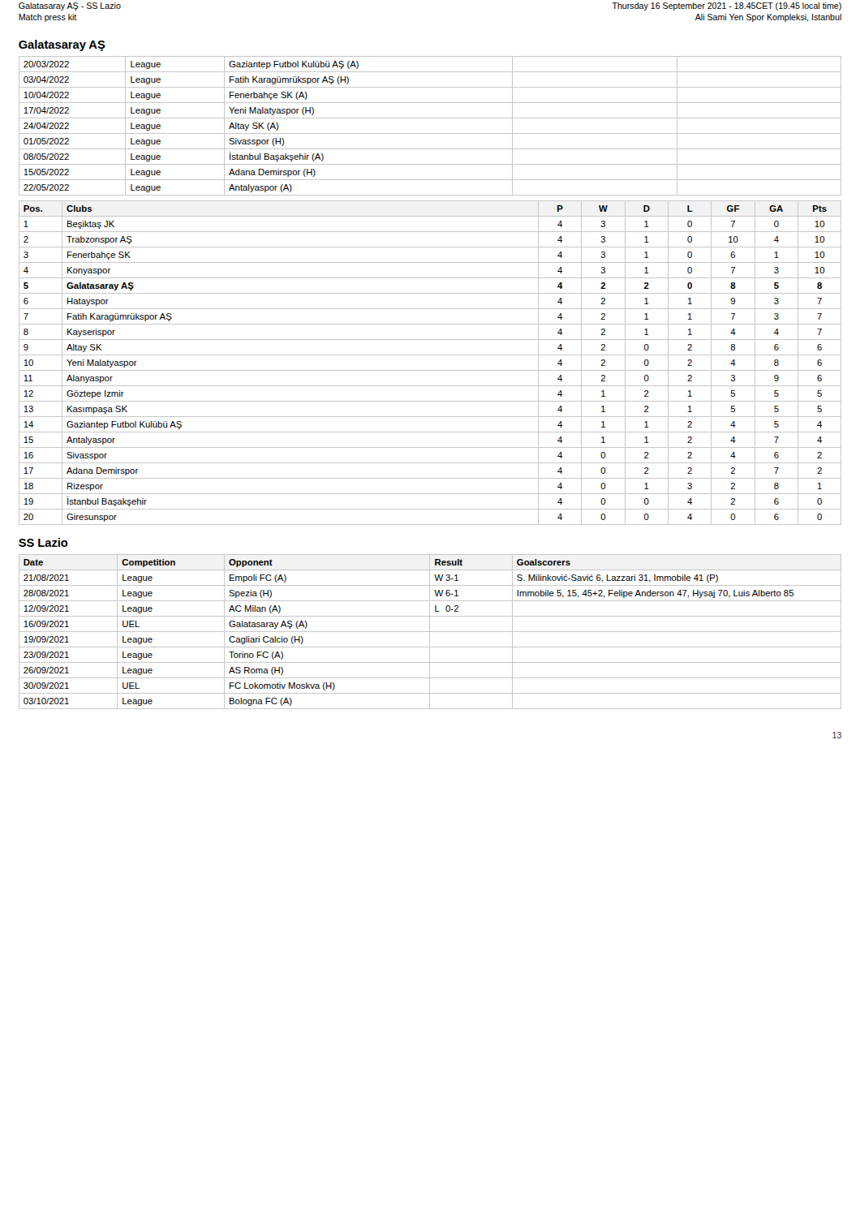Galatasaray AŞ - SS Lazio
Match press kit
Thursday 16 September 2021 - 18.45CET (19.45 local time)
Ali Sami Yen Spor Kompleksi, Istanbul
Galatasaray AŞ
Galatasaray AŞ upcoming fixtures
| 20/03/2022 | League | Gaziantep Futbol Kulübü AŞ (A) | | |
| 03/04/2022 | League | Fatih Karagümrükspor AŞ (H) | | |
| 10/04/2022 | League | Fenerbahçe SK (A) | | |
| 17/04/2022 | League | Yeni Malatyaspor (H) | | |
| 24/04/2022 | League | Altay SK (A) | | |
| 01/05/2022 | League | Sivasspor (H) | | |
| 08/05/2022 | League | İstanbul Başakşehir (A) | | |
| 15/05/2022 | League | Adana Demirspor (H) | | |
| 22/05/2022 | League | Antalyaspor (A) | | |
Domestic league standings
| Pos. | Clubs | P | W | D | L | GF | GA | Pts |
| --- | --- | --- | --- | --- | --- | --- | --- | --- |
| 1 | Beşiktaş JK | 4 | 3 | 1 | 0 | 7 | 0 | 10 |
| 2 | Trabzonspor AŞ | 4 | 3 | 1 | 0 | 10 | 4 | 10 |
| 3 | Fenerbahçe SK | 4 | 3 | 1 | 0 | 6 | 1 | 10 |
| 4 | Konyaspor | 4 | 3 | 1 | 0 | 7 | 3 | 10 |
| 5 | Galatasaray AŞ | 4 | 2 | 2 | 0 | 8 | 5 | 8 |
| 6 | Hatayspor | 4 | 2 | 1 | 1 | 9 | 3 | 7 |
| 7 | Fatih Karagümrükspor AŞ | 4 | 2 | 1 | 1 | 7 | 3 | 7 |
| 8 | Kayserispor | 4 | 2 | 1 | 1 | 4 | 4 | 7 |
| 9 | Altay SK | 4 | 2 | 0 | 2 | 8 | 6 | 6 |
| 10 | Yeni Malatyaspor | 4 | 2 | 0 | 2 | 4 | 8 | 6 |
| 11 | Alanyaspor | 4 | 2 | 0 | 2 | 3 | 9 | 6 |
| 12 | Göztepe Izmir | 4 | 1 | 2 | 1 | 5 | 5 | 5 |
| 13 | Kasımpaşa SK | 4 | 1 | 2 | 1 | 5 | 5 | 5 |
| 14 | Gaziantep Futbol Kulübü AŞ | 4 | 1 | 1 | 2 | 4 | 5 | 4 |
| 15 | Antalyaspor | 4 | 1 | 1 | 2 | 4 | 7 | 4 |
| 16 | Sivasspor | 4 | 0 | 2 | 2 | 4 | 6 | 2 |
| 17 | Adana Demirspor | 4 | 0 | 2 | 2 | 2 | 7 | 2 |
| 18 | Rizespor | 4 | 0 | 1 | 3 | 2 | 8 | 1 |
| 19 | İstanbul Başakşehir | 4 | 0 | 0 | 4 | 2 | 6 | 0 |
| 20 | Giresunspor | 4 | 0 | 0 | 4 | 0 | 6 | 0 |
SS Lazio
SS Lazio results and fixtures
| Date | Competition | Opponent | Result | Goalscorers |
| --- | --- | --- | --- | --- |
| 21/08/2021 | League | Empoli FC (A) | W 3-1 | S. Milinković-Savić 6, Lazzari 31, Immobile 41 (P) |
| 28/08/2021 | League | Spezia (H) | W 6-1 | Immobile 5, 15, 45+2, Felipe Anderson 47, Hysaj 70, Luis Alberto 85 |
| 12/09/2021 | League | AC Milan (A) | L 0-2 | |
| 16/09/2021 | UEL | Galatasaray AŞ (A) | | |
| 19/09/2021 | League | Cagliari Calcio (H) | | |
| 23/09/2021 | League | Torino FC (A) | | |
| 26/09/2021 | League | AS Roma (H) | | |
| 30/09/2021 | UEL | FC Lokomotiv Moskva (H) | | |
| 03/10/2021 | League | Bologna FC (A) | | |
13